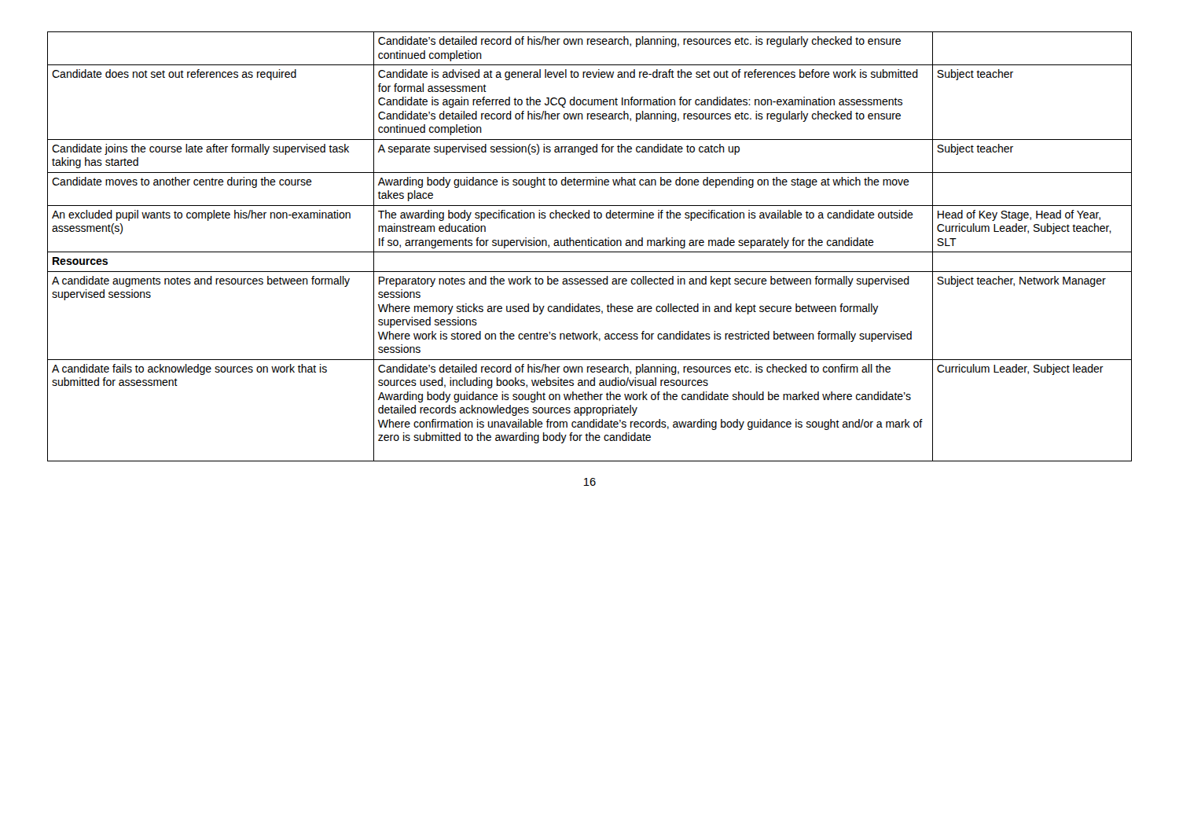| | Candidate’s detailed record of his/her own research, planning, resources etc. is regularly checked to ensure continued completion | |
| Candidate does not set out references as required | Candidate is advised at a general level to review and re-draft the set out of references before work is submitted for formal assessment Candidate is again referred to the JCQ document Information for candidates: non-examination assessments Candidate’s detailed record of his/her own research, planning, resources etc. is regularly checked to ensure continued completion | Subject teacher |
| Candidate joins the course late after formally supervised task taking has started | A separate supervised session(s) is arranged for the candidate to catch up | Subject teacher |
| Candidate moves to another centre during the course | Awarding body guidance is sought to determine what can be done depending on the stage at which the move takes place | |
| An excluded pupil wants to complete his/her non-examination assessment(s) | The awarding body specification is checked to determine if the specification is available to a candidate outside mainstream education If so, arrangements for supervision, authentication and marking are made separately for the candidate | Head of Key Stage, Head of Year, Curriculum Leader, Subject teacher, SLT |
| Resources | | |
| A candidate augments notes and resources between formally supervised sessions | Preparatory notes and the work to be assessed are collected in and kept secure between formally supervised sessions Where memory sticks are used by candidates, these are collected in and kept secure between formally supervised sessions Where work is stored on the centre’s network, access for candidates is restricted between formally supervised sessions | Subject teacher, Network Manager |
| A candidate fails to acknowledge sources on work that is submitted for assessment | Candidate’s detailed record of his/her own research, planning, resources etc. is checked to confirm all the sources used, including books, websites and audio/visual resources Awarding body guidance is sought on whether the work of the candidate should be marked where candidate’s detailed records acknowledges sources appropriately Where confirmation is unavailable from candidate’s records, awarding body guidance is sought and/or a mark of zero is submitted to the awarding body for the candidate | Curriculum Leader, Subject leader |
16